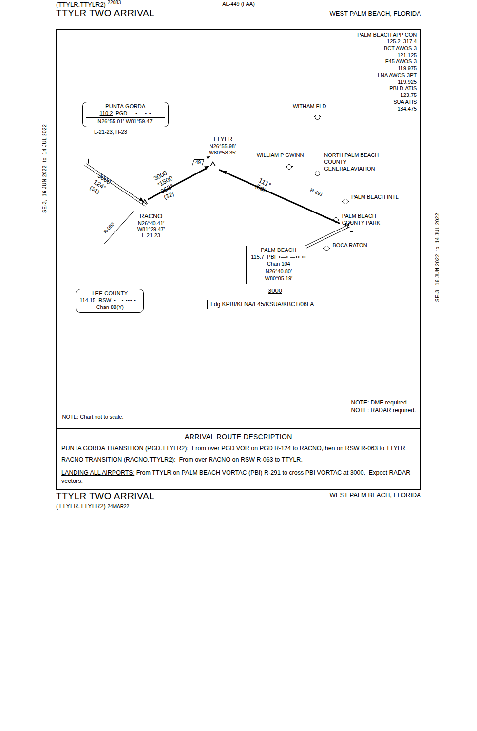(TTYLR.TTYLR2) 22083
TTYLR TWO ARRIVAL
AL-449 (FAA)
WEST PALM BEACH, FLORIDA
SE-3, 16 JUN 2022 to 14 JUL 2022
SE-3, 16 JUN 2022 to 14 JUL 2022
PALM BEACH APP CON
125.2 317.4
BCT AWOS-3
121.125
F45 AWOS-3
119.975
LNA AWOS-3PT
119.925
PBI D-ATIS
123.75
SUA ATIS
134.475
PUNTA GORDA
110.2 PGD —• —• •
N26°55.01′-W81°59.47′
L-21-23, H-23
LEE COUNTY
114.15 RSW •—• ••• •——
Chan 88(Y)
PALM BEACH
115.7 PBI •—• —•• ••
Chan 104
N26°40.80′
W80°05.19′
3000
Ldg KPBI/KLNA/F45/KSUA/KBCT/06FA
TTYLR
N26°55.98′
W80°58.35′
RACNO
N26°40.41′
W81°29.47′
L-21-23
WITHAM FLD
WILLIAM P GWINN
NORTH PALM BEACH
COUNTY
GENERAL AVIATION
PALM BEACH INTL
PALM BEACH
COUNTY PARK
BOCA RATON
3000
124°
(31)
R-063
3000
*1500
063°
(32)
49
111°
(50)
R-291
NOTE: DME required.
NOTE: RADAR required.
NOTE: Chart not to scale.
ARRIVAL ROUTE DESCRIPTION
PUNTA GORDA TRANSITION (PGD.TTYLR2): From over PGD VOR on PGD R-124 to RACNO,then on RSW R-063 to TTYLR
RACNO TRANSITION (RACNO.TTYLR2): From over RACNO on RSW R-063 to TTYLR.
LANDING ALL AIRPORTS: From TTYLR on PALM BEACH VORTAC (PBI) R-291 to cross PBI VORTAC at 3000. Expect RADAR vectors.
TTYLR TWO ARRIVAL
(TTYLR.TTYLR2) 24MAR22
WEST PALM BEACH, FLORIDA